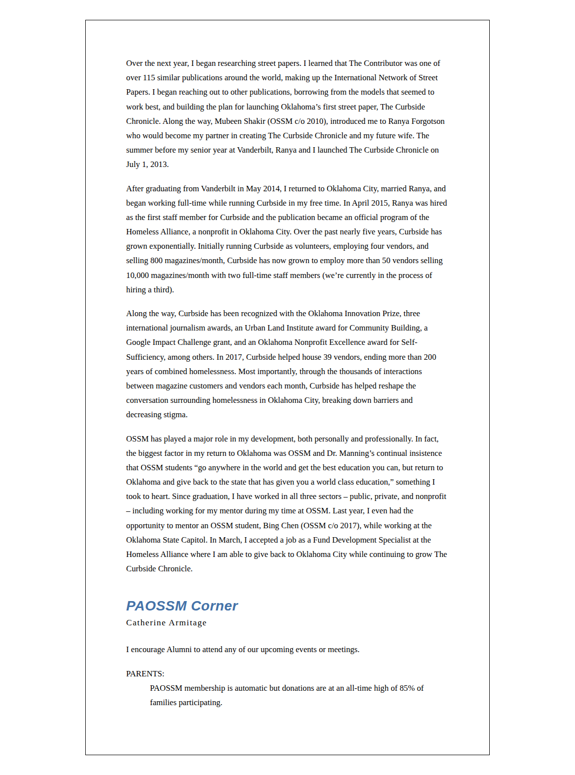Over the next year, I began researching street papers. I learned that The Contributor was one of over 115 similar publications around the world, making up the International Network of Street Papers. I began reaching out to other publications, borrowing from the models that seemed to work best, and building the plan for launching Oklahoma’s first street paper, The Curbside Chronicle. Along the way, Mubeen Shakir (OSSM c/o 2010), introduced me to Ranya Forgotson who would become my partner in creating The Curbside Chronicle and my future wife. The summer before my senior year at Vanderbilt, Ranya and I launched The Curbside Chronicle on July 1, 2013.
After graduating from Vanderbilt in May 2014, I returned to Oklahoma City, married Ranya, and began working full-time while running Curbside in my free time. In April 2015, Ranya was hired as the first staff member for Curbside and the publication became an official program of the Homeless Alliance, a nonprofit in Oklahoma City. Over the past nearly five years, Curbside has grown exponentially. Initially running Curbside as volunteers, employing four vendors, and selling 800 magazines/month, Curbside has now grown to employ more than 50 vendors selling 10,000 magazines/month with two full-time staff members (we’re currently in the process of hiring a third).
Along the way, Curbside has been recognized with the Oklahoma Innovation Prize, three international journalism awards, an Urban Land Institute award for Community Building, a Google Impact Challenge grant, and an Oklahoma Nonprofit Excellence award for Self-Sufficiency, among others. In 2017, Curbside helped house 39 vendors, ending more than 200 years of combined homelessness. Most importantly, through the thousands of interactions between magazine customers and vendors each month, Curbside has helped reshape the conversation surrounding homelessness in Oklahoma City, breaking down barriers and decreasing stigma.
OSSM has played a major role in my development, both personally and professionally. In fact, the biggest factor in my return to Oklahoma was OSSM and Dr. Manning’s continual insistence that OSSM students “go anywhere in the world and get the best education you can, but return to Oklahoma and give back to the state that has given you a world class education,” something I took to heart. Since graduation, I have worked in all three sectors – public, private, and nonprofit – including working for my mentor during my time at OSSM. Last year, I even had the opportunity to mentor an OSSM student, Bing Chen (OSSM c/o 2017), while working at the Oklahoma State Capitol. In March, I accepted a job as a Fund Development Specialist at the Homeless Alliance where I am able to give back to Oklahoma City while continuing to grow The Curbside Chronicle.
PAOSSM Corner
Catherine Armitage
I encourage Alumni to attend any of our upcoming events or meetings.
PARENTS:
PAOSSM membership is automatic but donations are at an all-time high of 85% of families participating.